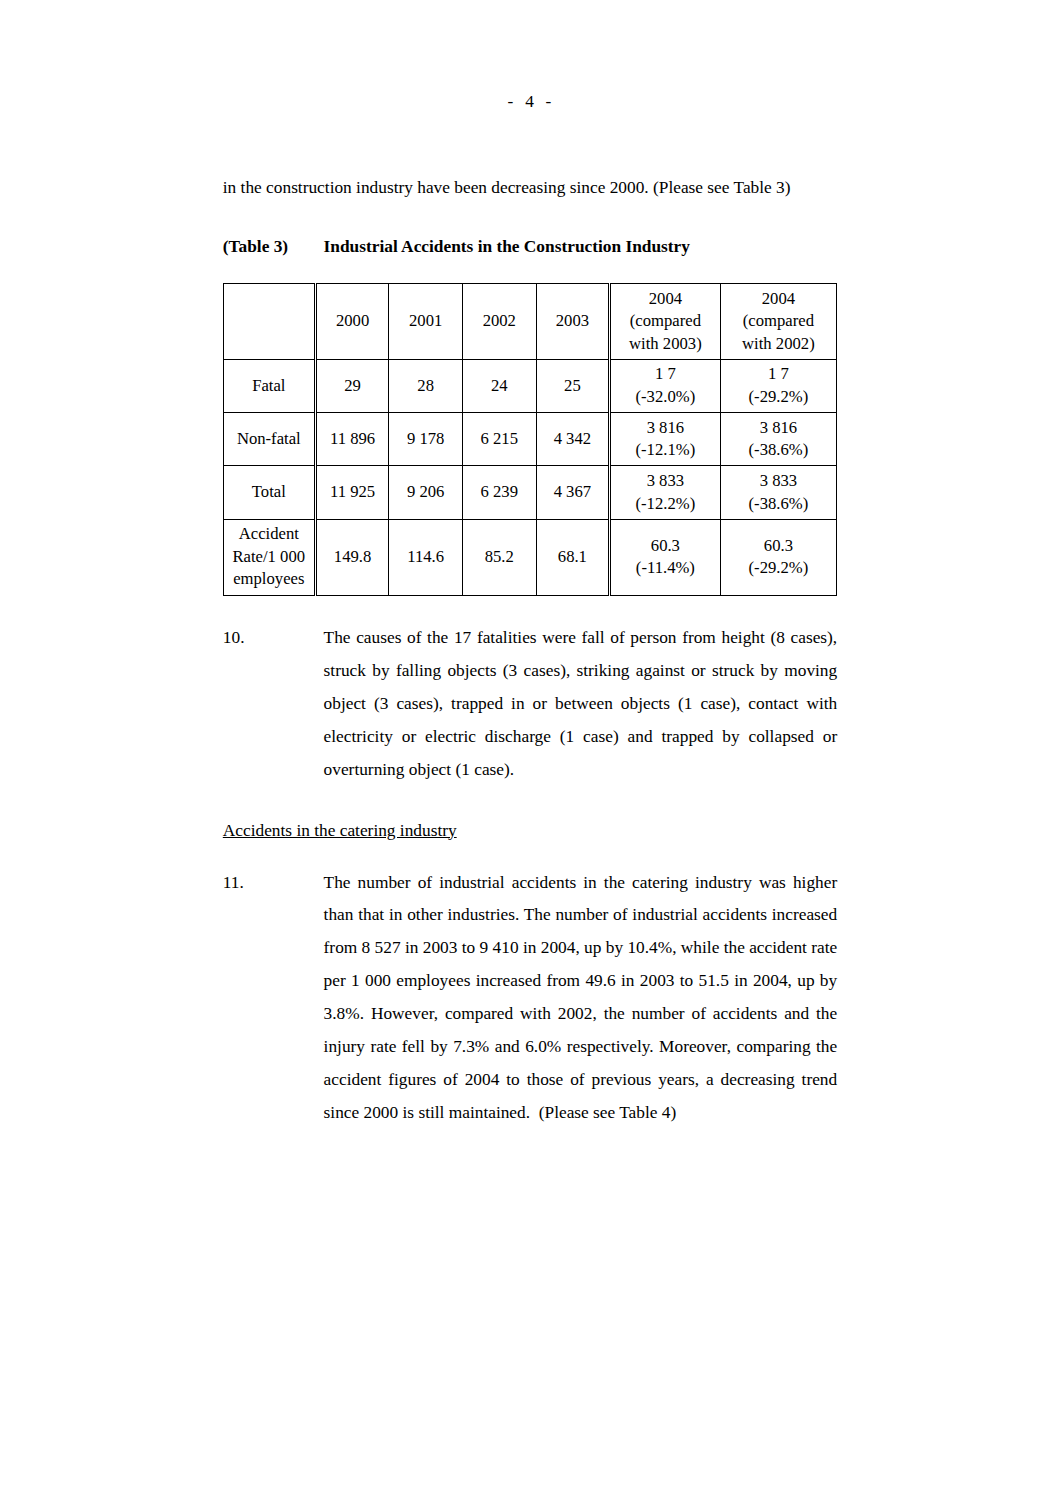- 4 -
in the construction industry have been decreasing since 2000. (Please see Table 3)
(Table 3) Industrial Accidents in the Construction Industry
| | 2000 | 2001 | 2002 | 2003 | 2004 (compared with 2003) | 2004 (compared with 2002) |
| --- | --- | --- | --- | --- | --- | --- |
| Fatal | 29 | 28 | 24 | 25 | 1 7 (-32.0%) | 1 7 (-29.2%) |
| Non-fatal | 11 896 | 9 178 | 6 215 | 4 342 | 3 816 (-12.1%) | 3 816 (-38.6%) |
| Total | 11 925 | 9 206 | 6 239 | 4 367 | 3 833 (-12.2%) | 3 833 (-38.6%) |
| Accident Rate/1 000 employees | 149.8 | 114.6 | 85.2 | 68.1 | 60.3 (-11.4%) | 60.3 (-29.2%) |
10.
The causes of the 17 fatalities were fall of person from height (8 cases), struck by falling objects (3 cases), striking against or struck by moving object (3 cases), trapped in or between objects (1 case), contact with electricity or electric discharge (1 case) and trapped by collapsed or overturning object (1 case).
Accidents in the catering industry
11.
The number of industrial accidents in the catering industry was higher than that in other industries. The number of industrial accidents increased from 8 527 in 2003 to 9 410 in 2004, up by 10.4%, while the accident rate per 1 000 employees increased from 49.6 in 2003 to 51.5 in 2004, up by 3.8%. However, compared with 2002, the number of accidents and the injury rate fell by 7.3% and 6.0% respectively. Moreover, comparing the accident figures of 2004 to those of previous years, a decreasing trend since 2000 is still maintained. (Please see Table 4)